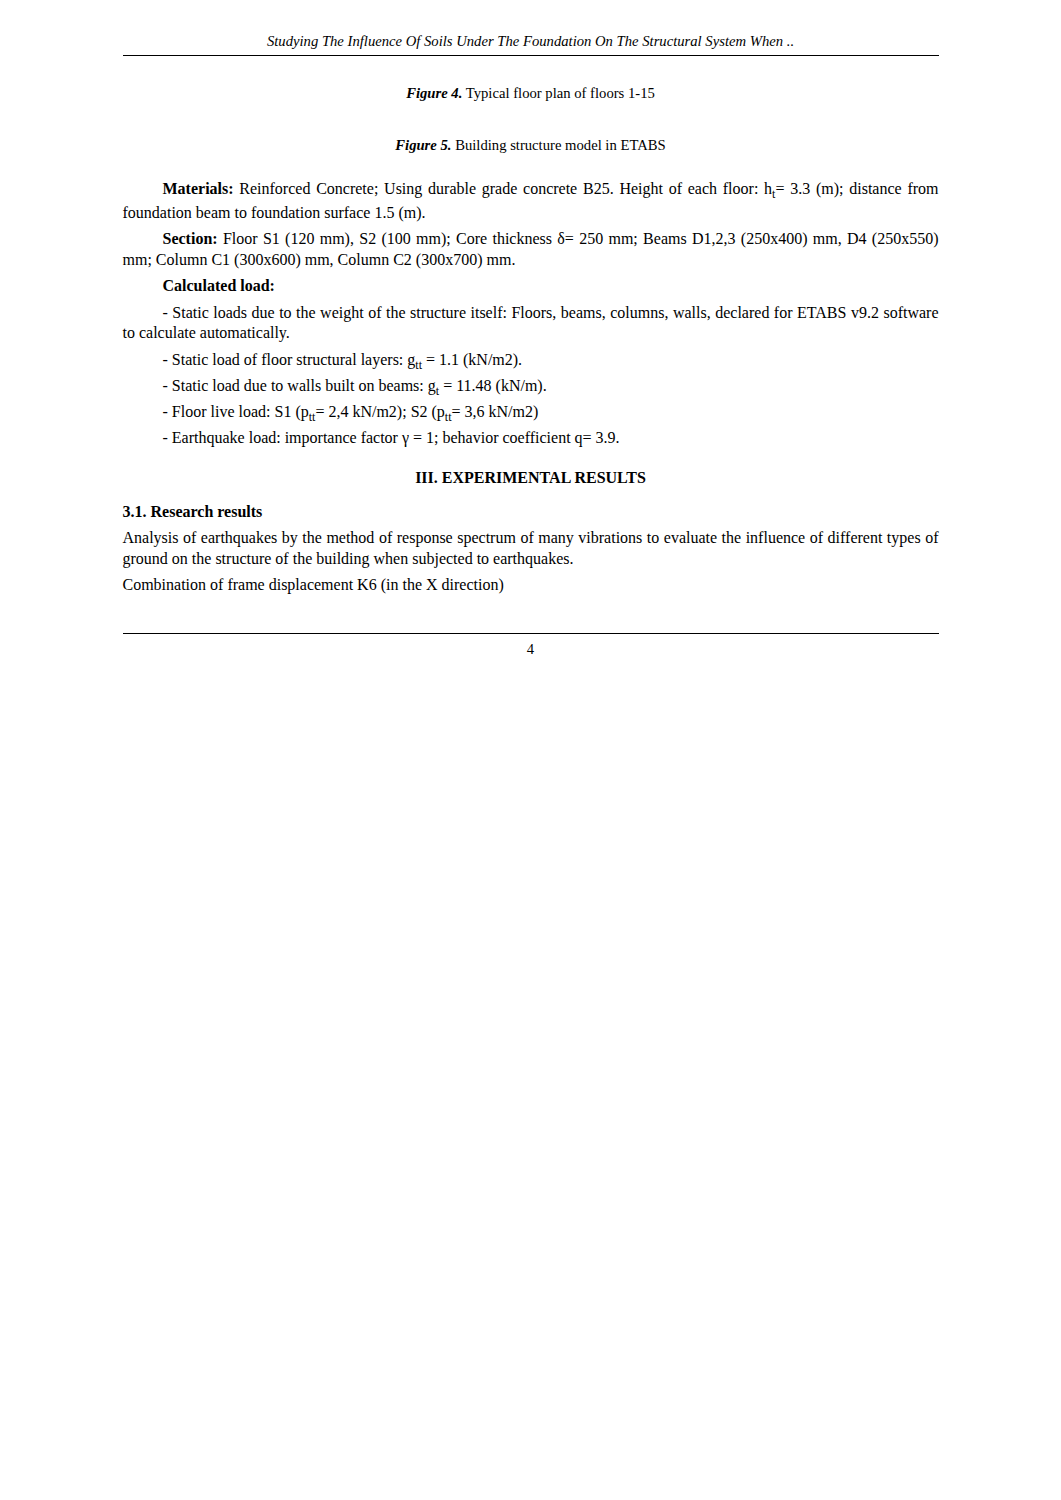Studying The Influence Of Soils Under The Foundation On The Structural System When ..
Figure 4. Typical floor plan of floors 1-15
Figure 5. Building structure model in ETABS
Materials: Reinforced Concrete; Using durable grade concrete B25. Height of each floor: ht= 3.3 (m); distance from foundation beam to foundation surface 1.5 (m).
Section: Floor S1 (120 mm), S2 (100 mm); Core thickness δ= 250 mm; Beams D1,2,3 (250x400) mm, D4 (250x550) mm; Column C1 (300x600) mm, Column C2 (300x700) mm.
Calculated load:
- Static loads due to the weight of the structure itself: Floors, beams, columns, walls, declared for ETABS v9.2 software to calculate automatically.
- Static load of floor structural layers: gtt = 1.1 (kN/m2).
- Static load due to walls built on beams: gt = 11.48 (kN/m).
- Floor live load: S1 (ptt= 2,4 kN/m2); S2 (ptt= 3,6 kN/m2)
- Earthquake load: importance factor γ = 1; behavior coefficient q= 3.9.
III. EXPERIMENTAL RESULTS
3.1. Research results
Analysis of earthquakes by the method of response spectrum of many vibrations to evaluate the influence of different types of ground on the structure of the building when subjected to earthquakes.
Combination of frame displacement K6 (in the X direction)
4